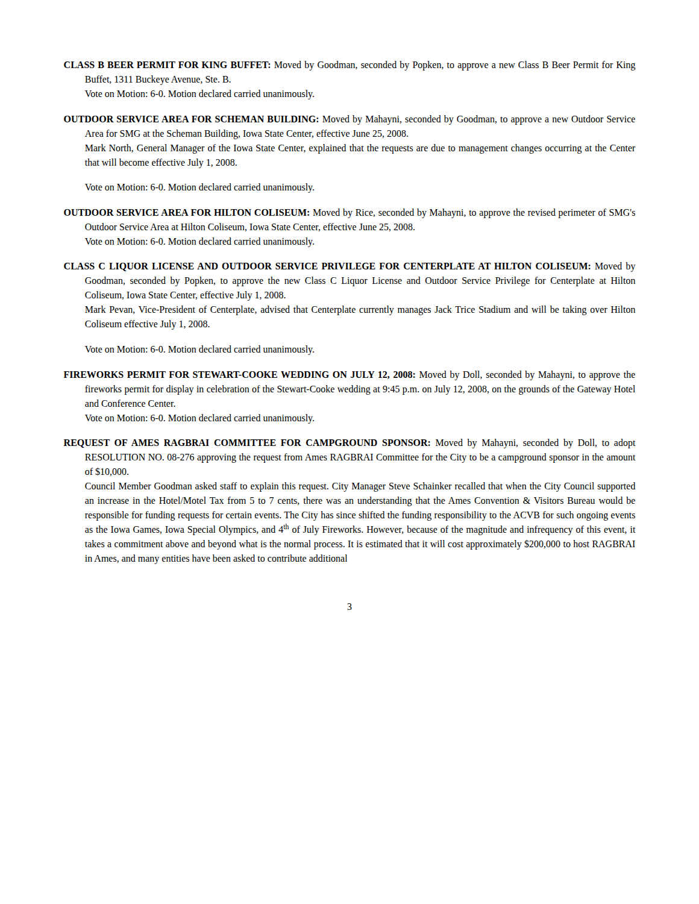CLASS B BEER PERMIT FOR KING BUFFET: Moved by Goodman, seconded by Popken, to approve a new Class B Beer Permit for King Buffet, 1311 Buckeye Avenue, Ste. B.
Vote on Motion: 6-0. Motion declared carried unanimously.
OUTDOOR SERVICE AREA FOR SCHEMAN BUILDING: Moved by Mahayni, seconded by Goodman, to approve a new Outdoor Service Area for SMG at the Scheman Building, Iowa State Center, effective June 25, 2008.
Mark North, General Manager of the Iowa State Center, explained that the requests are due to management changes occurring at the Center that will become effective July 1, 2008.
Vote on Motion: 6-0. Motion declared carried unanimously.
OUTDOOR SERVICE AREA FOR HILTON COLISEUM: Moved by Rice, seconded by Mahayni, to approve the revised perimeter of SMG's Outdoor Service Area at Hilton Coliseum, Iowa State Center, effective June 25, 2008.
Vote on Motion: 6-0. Motion declared carried unanimously.
CLASS C LIQUOR LICENSE AND OUTDOOR SERVICE PRIVILEGE FOR CENTERPLATE AT HILTON COLISEUM: Moved by Goodman, seconded by Popken, to approve the new Class C Liquor License and Outdoor Service Privilege for Centerplate at Hilton Coliseum, Iowa State Center, effective July 1, 2008.
Mark Pevan, Vice-President of Centerplate, advised that Centerplate currently manages Jack Trice Stadium and will be taking over Hilton Coliseum effective July 1, 2008.
Vote on Motion: 6-0. Motion declared carried unanimously.
FIREWORKS PERMIT FOR STEWART-COOKE WEDDING ON JULY 12, 2008: Moved by Doll, seconded by Mahayni, to approve the fireworks permit for display in celebration of the Stewart-Cooke wedding at 9:45 p.m. on July 12, 2008, on the grounds of the Gateway Hotel and Conference Center.
Vote on Motion: 6-0. Motion declared carried unanimously.
REQUEST OF AMES RAGBRAI COMMITTEE FOR CAMPGROUND SPONSOR: Moved by Mahayni, seconded by Doll, to adopt RESOLUTION NO. 08-276 approving the request from Ames RAGBRAI Committee for the City to be a campground sponsor in the amount of $10,000.
Council Member Goodman asked staff to explain this request. City Manager Steve Schainker recalled that when the City Council supported an increase in the Hotel/Motel Tax from 5 to 7 cents, there was an understanding that the Ames Convention & Visitors Bureau would be responsible for funding requests for certain events. The City has since shifted the funding responsibility to the ACVB for such ongoing events as the Iowa Games, Iowa Special Olympics, and 4th of July Fireworks. However, because of the magnitude and infrequency of this event, it takes a commitment above and beyond what is the normal process. It is estimated that it will cost approximately $200,000 to host RAGBRAI in Ames, and many entities have been asked to contribute additional
3